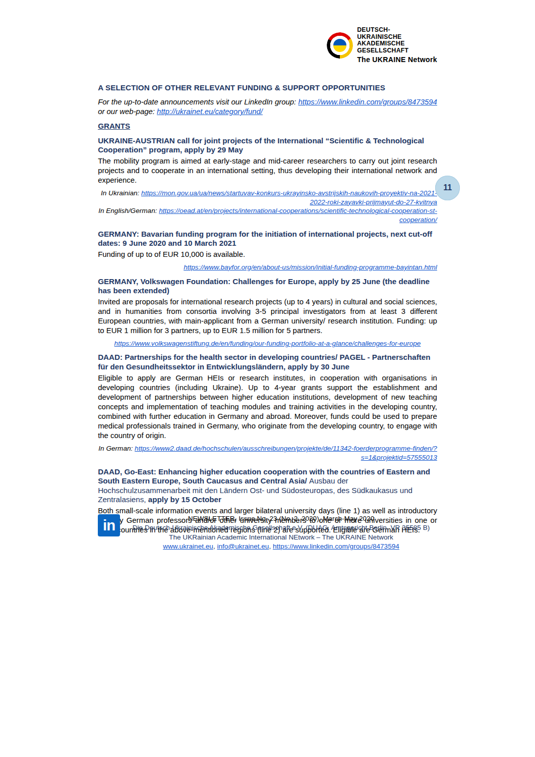DEUTSCH-
UKRAINISCHE
AKADEMISCHE
GESELLSCHAFT The UKRAINE Network
11
A SELECTION OF OTHER RELEVANT FUNDING & SUPPORT OPPORTUNITIES
For the up-to-date announcements visit our LinkedIn group: https://www.linkedin.com/groups/8473594 or our web-page: http://ukrainet.eu/category/fund/
GRANTS
UKRAINE-AUSTRIAN call for joint projects of the International “Scientific & Technological Cooperation” program, apply by 29 May
The mobility program is aimed at early-stage and mid-career researchers to carry out joint research projects and to cooperate in an international setting, thus developing their international network and experience.
In Ukrainian: https://mon.gov.ua/ua/news/startuvav-konkurs-ukrayinsko-avstrijskih-naukovih-proyektiv-na-2021-2022-roki-zayavki-prijmayut-do-27-kvitnya
In English/German: https://oead.at/en/projects/international-cooperations/scientific-technological-cooperation-st-cooperation/
GERMANY: Bavarian funding program for the initiation of international projects, next cut-off dates: 9 June 2020 and 10 March 2021
Funding of up to of EUR 10,000 is available.
https://www.bayfor.org/en/about-us/mission/initial-funding-programme-bayintan.html
GERMANY, Volkswagen Foundation: Challenges for Europe, apply by 25 June (the deadline has been extended)
Invited are proposals for international research projects (up to 4 years) in cultural and social sciences, and in humanities from consortia involving 3-5 principal investigators from at least 3 different European countries, with main-applicant from a German university/ research institution. Funding: up to EUR 1 million for 3 partners, up to EUR 1.5 million for 5 partners.
https://www.volkswagenstiftung.de/en/funding/our-funding-portfolio-at-a-glance/challenges-for-europe
DAAD: Partnerships for the health sector in developing countries/ PAGEL - Partnerschaften für den Gesundheitssektor in Entwicklungsländern, apply by 30 June
Eligible to apply are German HEIs or research institutes, in cooperation with organisations in developing countries (including Ukraine). Up to 4-year grants support the establishment and development of partnerships between higher education institutions, development of new teaching concepts and implementation of teaching modules and training activities in the developing country, combined with further education in Germany and abroad. Moreover, funds could be used to prepare medical professionals trained in Germany, who originate from the developing country, to engage with the country of origin.
In German: https://www2.daad.de/hochschulen/ausschreibungen/projekte/de/11342-foerderprogramme-finden/?s=1&projektid=57555013
DAAD, Go-East: Enhancing higher education cooperation with the countries of Eastern and South Eastern Europe, South Caucasus and Central Asia/ Ausbau der Hochschulzusammenarbeit mit den Ländern Ost- und Südosteuropas, des Südkaukasus und Zentralasiens, apply by 15 October
Both small-scale information events and larger bilateral university days (line 1) as well as introductory trips by German professors and/or other university members to one or more universities in one or more countries in the above-mentioned regions (line 2) are supported. Eligible are German HEIs.
in
NEWSLETTER, Issue No. 23 (No. 2, 2020), March-May 2020
Die Deutsch-Ukrainische Akademische Gesellschaft e.V. (DUAG, Amtsgericht Berlin, VR 35585 B)
The UKRainian Academic International NEtwork – The UKRAINE Network
www.ukrainet.eu, info@ukrainet.eu, https://www.linkedin.com/groups/8473594